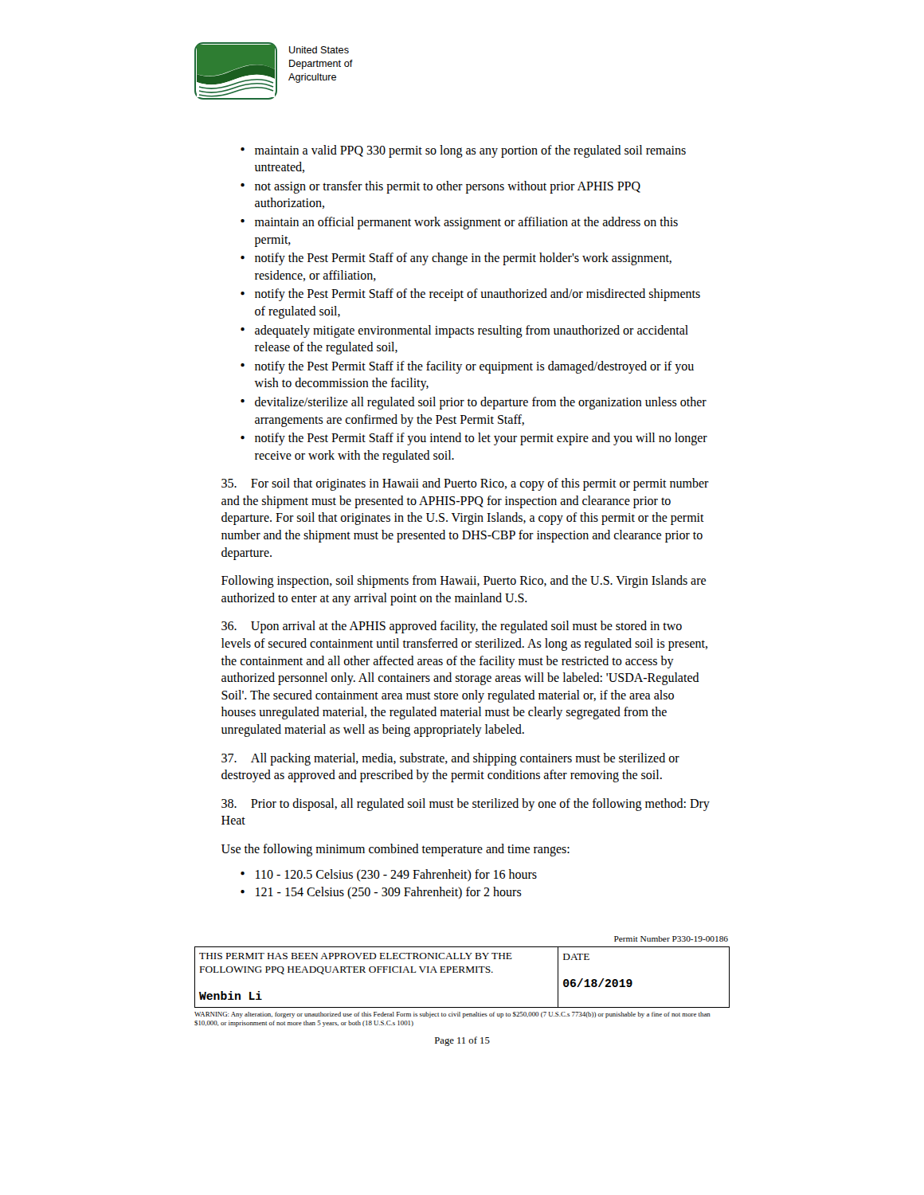United States
Department of
Agriculture
maintain a valid PPQ 330 permit so long as any portion of the regulated soil remains untreated,
not assign or transfer this permit to other persons without prior APHIS PPQ authorization,
maintain an official permanent work assignment or affiliation at the address on this permit,
notify the Pest Permit Staff of any change in the permit holder's work assignment, residence, or affiliation,
notify the Pest Permit Staff of the receipt of unauthorized and/or misdirected shipments of regulated soil,
adequately mitigate environmental impacts resulting from unauthorized or accidental release of the regulated soil,
notify the Pest Permit Staff if the facility or equipment is damaged/destroyed or if you wish to decommission the facility,
devitalize/sterilize all regulated soil prior to departure from the organization unless other arrangements are confirmed by the Pest Permit Staff,
notify the Pest Permit Staff if you intend to let your permit expire and you will no longer receive or work with the regulated soil.
35. For soil that originates in Hawaii and Puerto Rico, a copy of this permit or permit number and the shipment must be presented to APHIS-PPQ for inspection and clearance prior to departure. For soil that originates in the U.S. Virgin Islands, a copy of this permit or the permit number and the shipment must be presented to DHS-CBP for inspection and clearance prior to departure.
Following inspection, soil shipments from Hawaii, Puerto Rico, and the U.S. Virgin Islands are authorized to enter at any arrival point on the mainland U.S.
36. Upon arrival at the APHIS approved facility, the regulated soil must be stored in two levels of secured containment until transferred or sterilized. As long as regulated soil is present, the containment and all other affected areas of the facility must be restricted to access by authorized personnel only. All containers and storage areas will be labeled: 'USDA-Regulated Soil'. The secured containment area must store only regulated material or, if the area also houses unregulated material, the regulated material must be clearly segregated from the unregulated material as well as being appropriately labeled.
37. All packing material, media, substrate, and shipping containers must be sterilized or destroyed as approved and prescribed by the permit conditions after removing the soil.
38. Prior to disposal, all regulated soil must be sterilized by one of the following method: Dry Heat
Use the following minimum combined temperature and time ranges:
110 - 120.5 Celsius (230 - 249 Fahrenheit) for 16 hours
121 - 154 Celsius (250 - 309 Fahrenheit) for 2 hours
Permit Number P330-19-00186
| THIS PERMIT HAS BEEN APPROVED ELECTRONICALLY BY THE FOLLOWING PPQ HEADQUARTER OFFICIAL VIA EPERMITS. Wenbin Li | DATE 06/18/2019 |
WARNING: Any alteration, forgery or unauthorized use of this Federal Form is subject to civil penalties of up to $250,000 (7 U.S.C.s 7734(b)) or punishable by a fine of not more than $10,000, or imprisonment of not more than 5 years, or both (18 U.S.C.s 1001)
Page 11 of 15